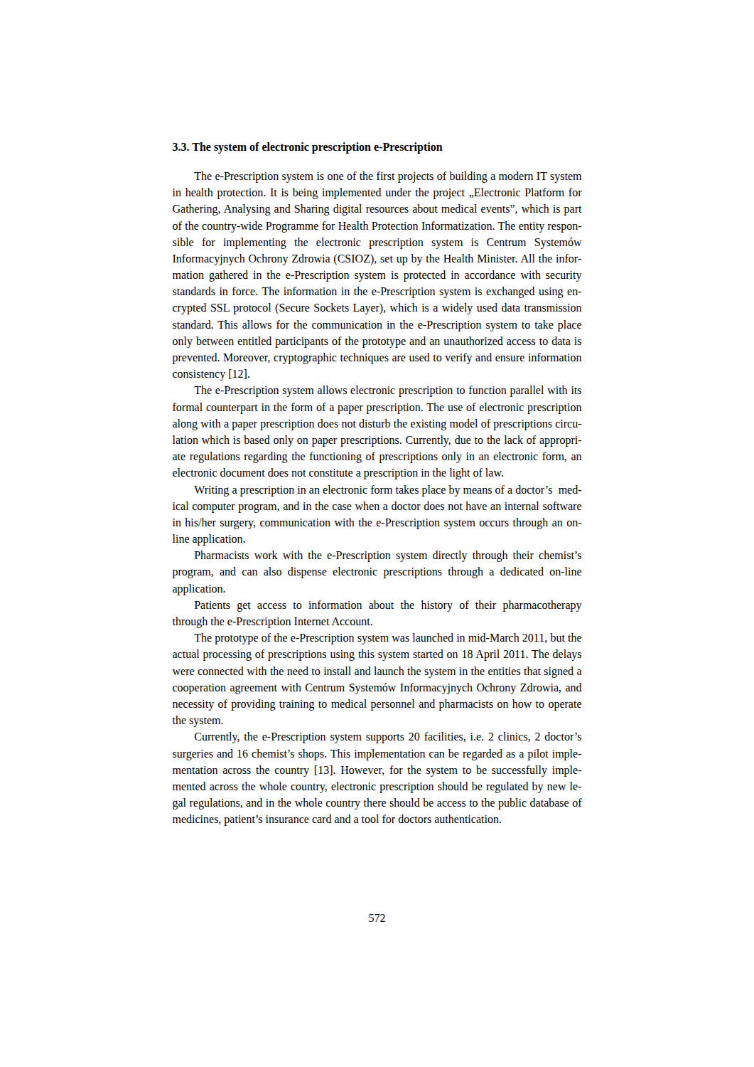3.3. The system of electronic prescription e-Prescription
The e-Prescription system is one of the first projects of building a modern IT system in health protection. It is being implemented under the project „Electronic Platform for Gathering, Analysing and Sharing digital resources about medical events”, which is part of the country-wide Programme for Health Protection Informatization. The entity responsible for implementing the electronic prescription system is Centrum Systemów Informacyjnych Ochrony Zdrowia (CSIOZ), set up by the Health Minister. All the information gathered in the e-Prescription system is protected in accordance with security standards in force. The information in the e-Prescription system is exchanged using encrypted SSL protocol (Secure Sockets Layer), which is a widely used data transmission standard. This allows for the communication in the e-Prescription system to take place only between entitled participants of the prototype and an unauthorized access to data is prevented. Moreover, cryptographic techniques are used to verify and ensure information consistency [12].
The e-Prescription system allows electronic prescription to function parallel with its formal counterpart in the form of a paper prescription. The use of electronic prescription along with a paper prescription does not disturb the existing model of prescriptions circulation which is based only on paper prescriptions. Currently, due to the lack of appropriate regulations regarding the functioning of prescriptions only in an electronic form, an electronic document does not constitute a prescription in the light of law.
Writing a prescription in an electronic form takes place by means of a doctor’s medical computer program, and in the case when a doctor does not have an internal software in his/her surgery, communication with the e-Prescription system occurs through an on-line application.
Pharmacists work with the e-Prescription system directly through their chemist’s program, and can also dispense electronic prescriptions through a dedicated on-line application.
Patients get access to information about the history of their pharmacotherapy through the e-Prescription Internet Account.
The prototype of the e-Prescription system was launched in mid-March 2011, but the actual processing of prescriptions using this system started on 18 April 2011. The delays were connected with the need to install and launch the system in the entities that signed a cooperation agreement with Centrum Systemów Informacyjnych Ochrony Zdrowia, and necessity of providing training to medical personnel and pharmacists on how to operate the system.
Currently, the e-Prescription system supports 20 facilities, i.e. 2 clinics, 2 doctor’s surgeries and 16 chemist’s shops. This implementation can be regarded as a pilot implementation across the country [13]. However, for the system to be successfully implemented across the whole country, electronic prescription should be regulated by new legal regulations, and in the whole country there should be access to the public database of medicines, patient’s insurance card and a tool for doctors authentication.
572